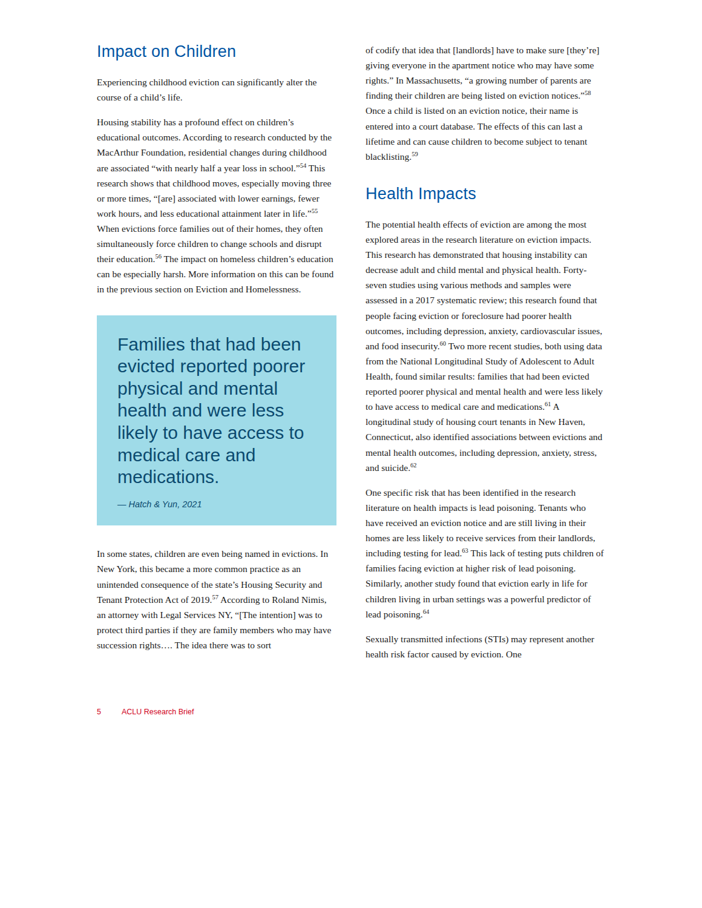Impact on Children
Experiencing childhood eviction can significantly alter the course of a child’s life.
Housing stability has a profound effect on children’s educational outcomes. According to research conducted by the MacArthur Foundation, residential changes during childhood are associated “with nearly half a year loss in school.”54 This research shows that childhood moves, especially moving three or more times, “[are] associated with lower earnings, fewer work hours, and less educational attainment later in life.”55 When evictions force families out of their homes, they often simultaneously force children to change schools and disrupt their education.56 The impact on homeless children’s education can be especially harsh. More information on this can be found in the previous section on Eviction and Homelessness.
Families that had been evicted reported poorer physical and mental health and were less likely to have access to medical care and medications.
— Hatch & Yun, 2021
In some states, children are even being named in evictions. In New York, this became a more common practice as an unintended consequence of the state’s Housing Security and Tenant Protection Act of 2019.57 According to Roland Nimis, an attorney with Legal Services NY, “[The intention] was to protect third parties if they are family members who may have succession rights…. The idea there was to sort
of codify that idea that [landlords] have to make sure [they’re] giving everyone in the apartment notice who may have some rights.” In Massachusetts, “a growing number of parents are finding their children are being listed on eviction notices.”58 Once a child is listed on an eviction notice, their name is entered into a court database. The effects of this can last a lifetime and can cause children to become subject to tenant blacklisting.59
Health Impacts
The potential health effects of eviction are among the most explored areas in the research literature on eviction impacts. This research has demonstrated that housing instability can decrease adult and child mental and physical health. Forty-seven studies using various methods and samples were assessed in a 2017 systematic review; this research found that people facing eviction or foreclosure had poorer health outcomes, including depression, anxiety, cardiovascular issues, and food insecurity.60 Two more recent studies, both using data from the National Longitudinal Study of Adolescent to Adult Health, found similar results: families that had been evicted reported poorer physical and mental health and were less likely to have access to medical care and medications.61 A longitudinal study of housing court tenants in New Haven, Connecticut, also identified associations between evictions and mental health outcomes, including depression, anxiety, stress, and suicide.62
One specific risk that has been identified in the research literature on health impacts is lead poisoning. Tenants who have received an eviction notice and are still living in their homes are less likely to receive services from their landlords, including testing for lead.63 This lack of testing puts children of families facing eviction at higher risk of lead poisoning. Similarly, another study found that eviction early in life for children living in urban settings was a powerful predictor of lead poisoning.64
Sexually transmitted infections (STIs) may represent another health risk factor caused by eviction. One
5 ACLU Research Brief